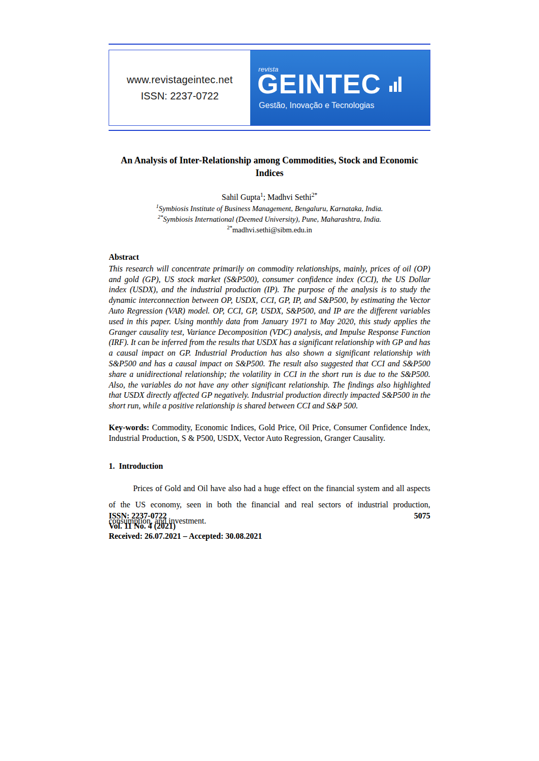www.revistageintec.net
ISSN: 2237-0722
revista
GEINTEC
Gestão, Inovação e Tecnologias
An Analysis of Inter-Relationship among Commodities, Stock and Economic
Indices
Sahil Gupta1; Madhvi Sethi2*
1Symbiosis Institute of Business Management, Bengaluru, Karnataka, India.
2*Symbiosis International (Deemed University), Pune, Maharashtra, India.
2*madhvi.sethi@sibm.edu.in
Abstract
This research will concentrate primarily on commodity relationships, mainly, prices of oil (OP) and gold (GP), US stock market (S&P500), consumer confidence index (CCI), the US Dollar index (USDX), and the industrial production (IP). The purpose of the analysis is to study the dynamic interconnection between OP, USDX, CCI, GP, IP, and S&P500, by estimating the Vector Auto Regression (VAR) model. OP, CCI, GP, USDX, S&P500, and IP are the different variables used in this paper. Using monthly data from January 1971 to May 2020, this study applies the Granger causality test, Variance Decomposition (VDC) analysis, and Impulse Response Function (IRF). It can be inferred from the results that USDX has a significant relationship with GP and has a causal impact on GP. Industrial Production has also shown a significant relationship with S&P500 and has a causal impact on S&P500. The result also suggested that CCI and S&P500 share a unidirectional relationship; the volatility in CCI in the short run is due to the S&P500. Also, the variables do not have any other significant relationship. The findings also highlighted that USDX directly affected GP negatively. Industrial production directly impacted S&P500 in the short run, while a positive relationship is shared between CCI and S&P 500.
Key-words: Commodity, Economic Indices, Gold Price, Oil Price, Consumer Confidence Index, Industrial Production, S & P500, USDX, Vector Auto Regression, Granger Causality.
1. Introduction
Prices of Gold and Oil have also had a huge effect on the financial system and all aspects of the US economy, seen in both the financial and real sectors of industrial production, consumption, and investment.
ISSN: 2237-0722
Vol. 11 No. 4 (2021)
Received: 26.07.2021 – Accepted: 30.08.2021
5075